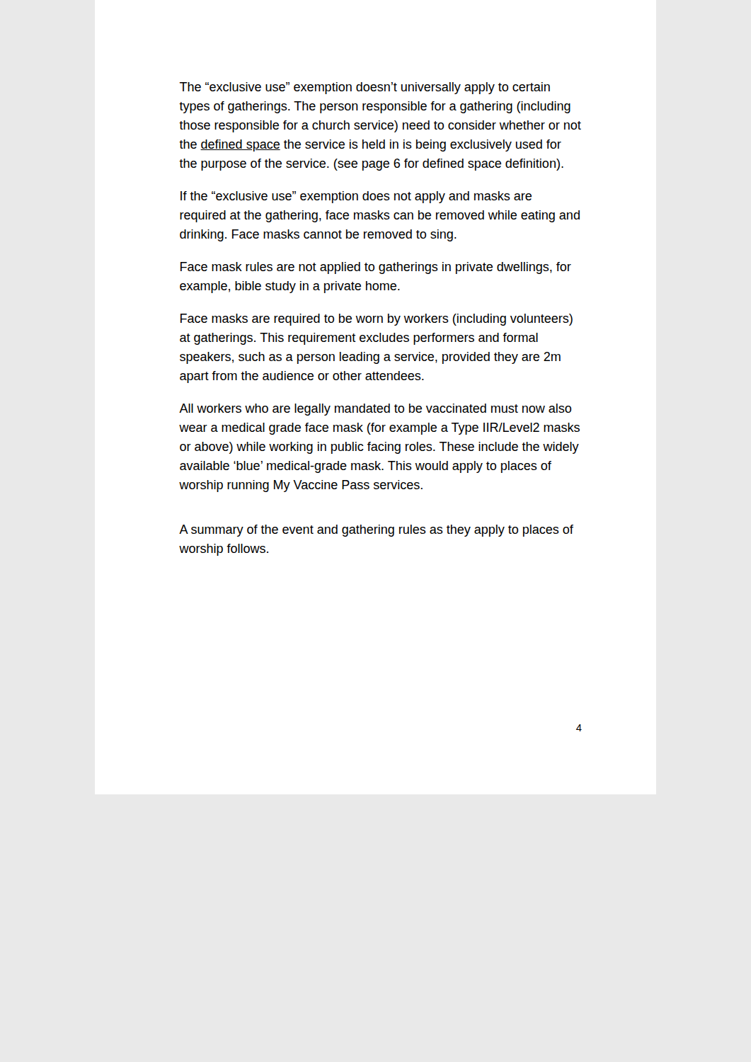The “exclusive use” exemption doesn’t universally apply to certain types of gatherings. The person responsible for a gathering (including those responsible for a church service) need to consider whether or not the defined space the service is held in is being exclusively used for the purpose of the service. (see page 6 for defined space definition).
If the “exclusive use” exemption does not apply and masks are required at the gathering, face masks can be removed while eating and drinking. Face masks cannot be removed to sing.
Face mask rules are not applied to gatherings in private dwellings, for example, bible study in a private home.
Face masks are required to be worn by workers (including volunteers) at gatherings. This requirement excludes performers and formal speakers, such as a person leading a service, provided they are 2m apart from the audience or other attendees.
All workers who are legally mandated to be vaccinated must now also wear a medical grade face mask (for example a Type IIR/Level2 masks or above) while working in public facing roles. These include the widely available ‘blue’ medical-grade mask. This would apply to places of worship running My Vaccine Pass services.
A summary of the event and gathering rules as they apply to places of worship follows.
4